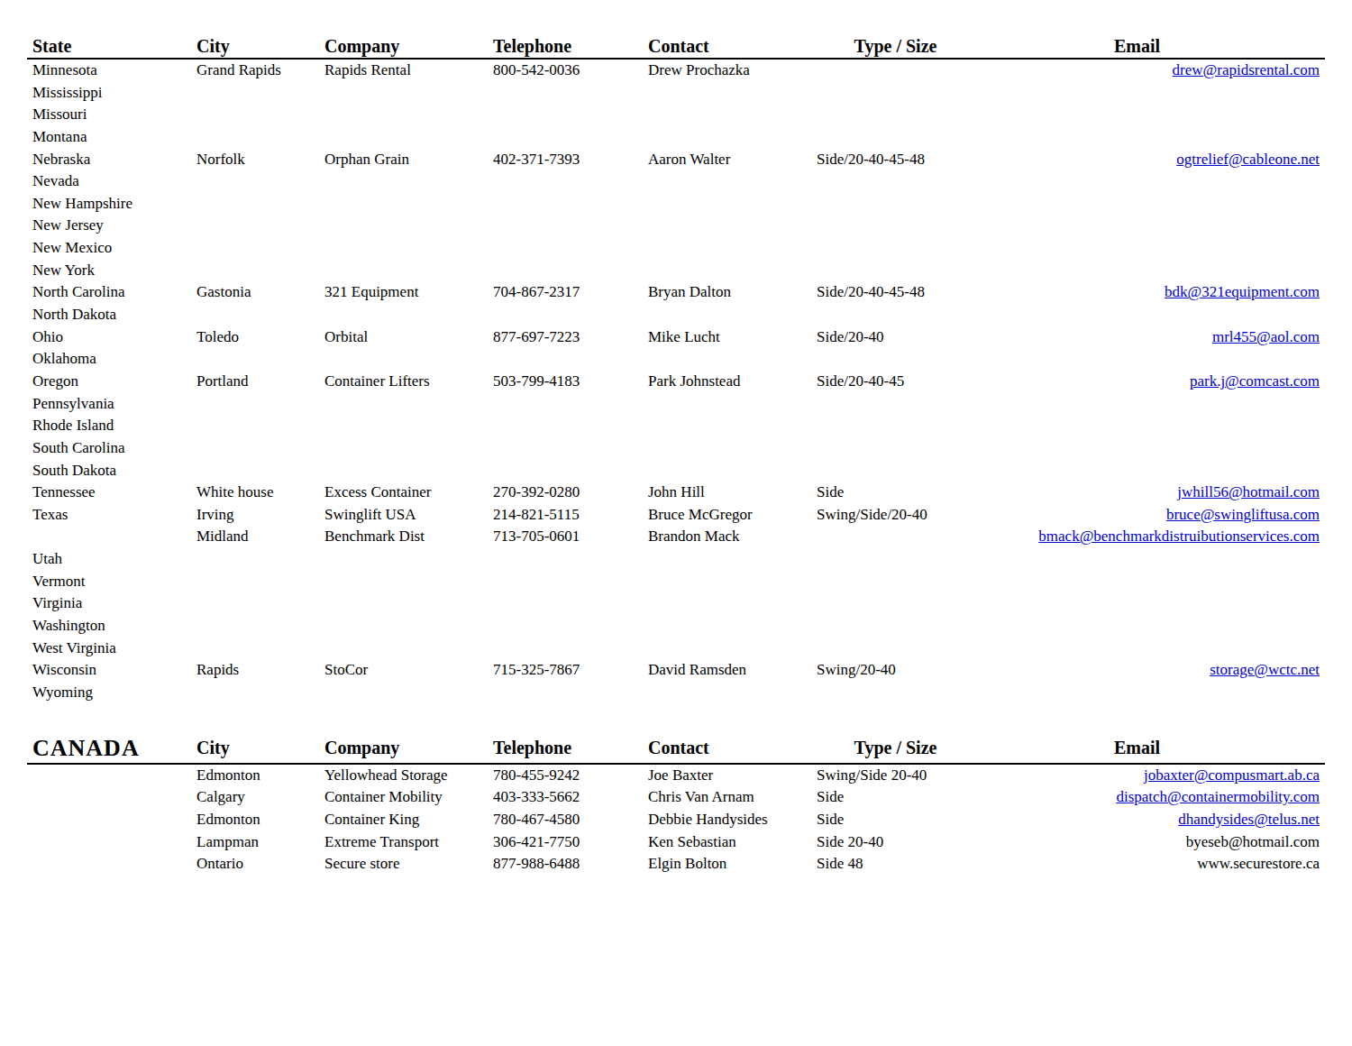| State | City | Company | Telephone | Contact | Type / Size | Email |
| --- | --- | --- | --- | --- | --- | --- |
| Minnesota | Grand Rapids | Rapids Rental | 800-542-0036 | Drew Prochazka | | drew@rapidsrental.com |
| Mississippi | | | | | | |
| Missouri | | | | | | |
| Montana | | | | | | |
| Nebraska | Norfolk | Orphan Grain | 402-371-7393 | Aaron Walter | Side/20-40-45-48 | ogtrelief@cableone.net |
| Nevada | | | | | | |
| New Hampshire | | | | | | |
| New Jersey | | | | | | |
| New Mexico | | | | | | |
| New York | | | | | | |
| North Carolina | Gastonia | 321 Equipment | 704-867-2317 | Bryan Dalton | Side/20-40-45-48 | bdk@321equipment.com |
| North Dakota | | | | | | |
| Ohio | Toledo | Orbital | 877-697-7223 | Mike Lucht | Side/20-40 | mrl455@aol.com |
| Oklahoma | | | | | | |
| Oregon | Portland | Container Lifters | 503-799-4183 | Park Johnstead | Side/20-40-45 | park.j@comcast.com |
| Pennsylvania | | | | | | |
| Rhode Island | | | | | | |
| South Carolina | | | | | | |
| South Dakota | | | | | | |
| Tennessee | White house | Excess Container | 270-392-0280 | John Hill | Side | jwhill56@hotmail.com |
| Texas | Irving | Swinglift USA | 214-821-5115 | Bruce McGregor | Swing/Side/20-40 | bruce@swingliftusa.com |
| | Midland | Benchmark Dist | 713-705-0601 | Brandon Mack | bmack@benchmarkdistruibutionservices.com |
| Utah | | | | | | |
| Vermont | | | | | | |
| Virginia | | | | | | |
| Washington | | | | | | |
| West Virginia | | | | | | |
| Wisconsin | Rapids | StoCor | 715-325-7867 | David Ramsden | Swing/20-40 | storage@wctc.net |
| Wyoming | | | | | | |
| CANADA | City | Company | Telephone | Contact | Type / Size | Email |
| --- | --- | --- | --- | --- | --- | --- |
| | Edmonton | Yellowhead Storage | 780-455-9242 | Joe Baxter | Swing/Side 20-40 | jobaxter@compusmart.ab.ca |
| | Calgary | Container Mobility | 403-333-5662 | Chris Van Arnam | Side | dispatch@containermobility.com |
| | Edmonton | Container King | 780-467-4580 | Debbie Handysides | Side | dhandysides@telus.net |
| | Lampman | Extreme Transport | 306-421-7750 | Ken Sebastian | Side 20-40 | byeseb@hotmail.com |
| | Ontario | Secure store | 877-988-6488 | Elgin Bolton | Side 48 | www.securestore.ca |